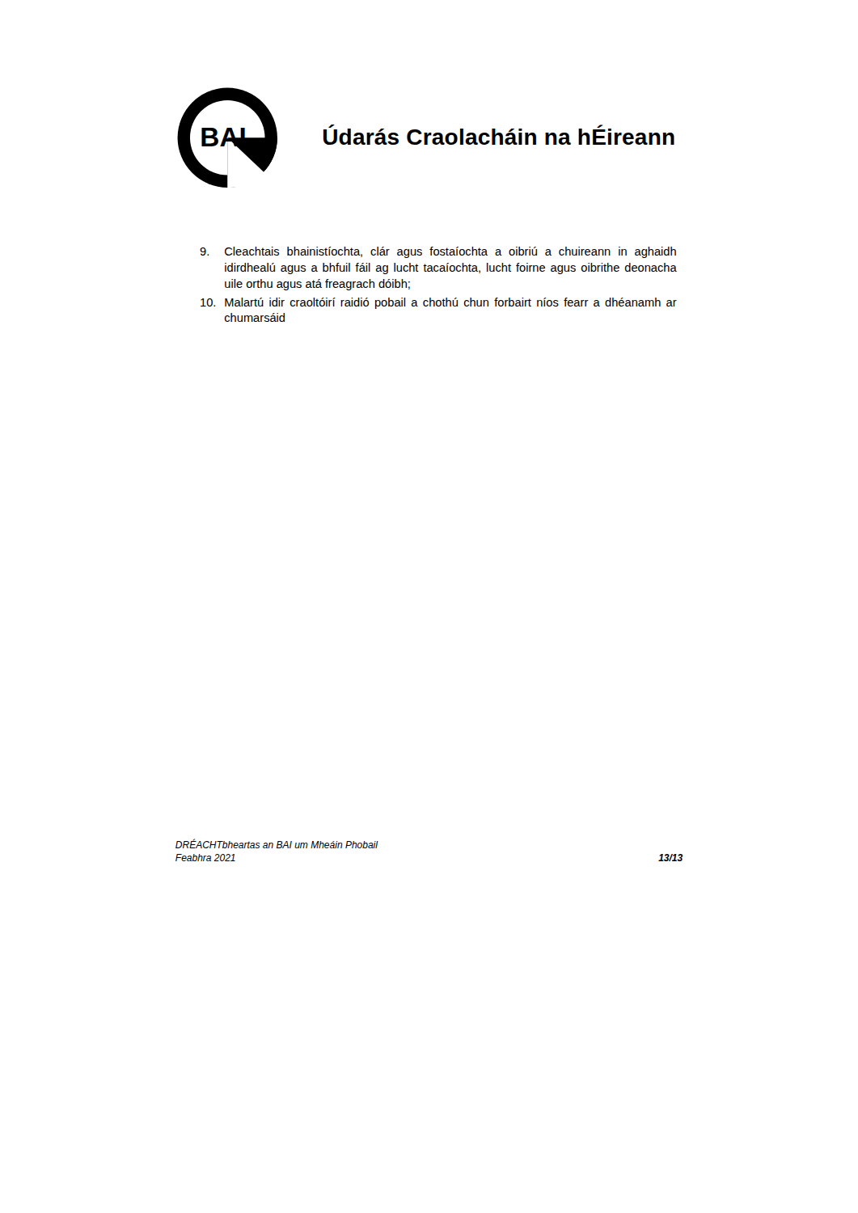BAI
Údarás Craolacháin na hÉireann
9. Cleachtais bhainistíochta, clár agus fostaíochta a oibriú a chuireann in aghaidh idirdhealú agus a bhfuil fáil ag lucht tacaíochta, lucht foirne agus oibrithe deonacha uile orthu agus atá freagrach dóibh;
10. Malartú idir craoltóirí raidió pobail a chothú chun forbairt níos fearr a dhéanamh ar chumarsáid
DRÉACHTbheartas an BAI um Mheáin Phobail
Feabhra 2021
13/13